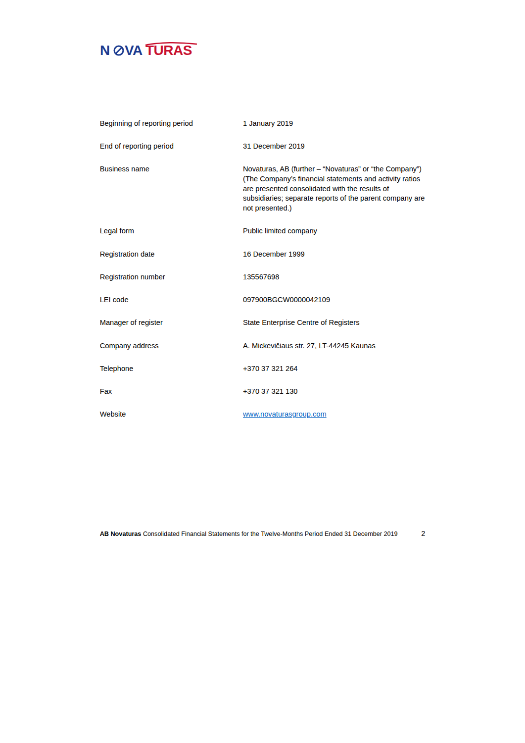N VA TURAS
| Beginning of reporting period | 1 January 2019 |
| End of reporting period | 31 December 2019 |
| Business name | Novaturas, AB (further – “Novaturas” or “the Company”) (The Company’s financial statements and activity ratios are presented consolidated with the results of subsidiaries; separate reports of the parent company are not presented.) |
| Legal form | Public limited company |
| Registration date | 16 December 1999 |
| Registration number | 135567698 |
| LEI code | 097900BGCW0000042109 |
| Manager of register | State Enterprise Centre of Registers |
| Company address | A. Mickevičiaus str. 27, LT-44245 Kaunas |
| Telephone | +370 37 321 264 |
| Fax | +370 37 321 130 |
| Website | www.novaturasgroup.com |
AB Novaturas Consolidated Financial Statements for the Twelve-Months Period Ended 31 December 2019
2